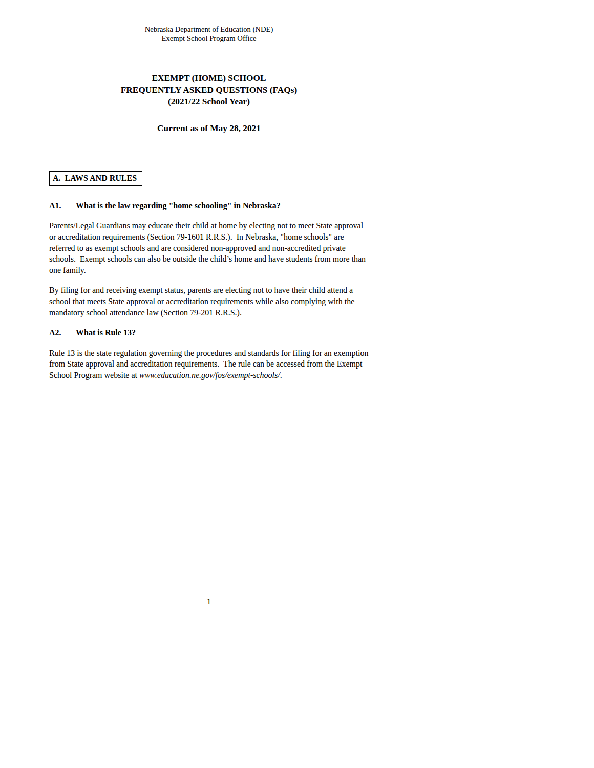Nebraska Department of Education (NDE)
Exempt School Program Office
EXEMPT (HOME) SCHOOL FREQUENTLY ASKED QUESTIONS (FAQs) (2021/22 School Year)
Current as of May 28, 2021
A. LAWS AND RULES
A1. What is the law regarding "home schooling" in Nebraska?
Parents/Legal Guardians may educate their child at home by electing not to meet State approval or accreditation requirements (Section 79-1601 R.R.S.). In Nebraska, "home schools" are referred to as exempt schools and are considered non-approved and non-accredited private schools. Exempt schools can also be outside the child’s home and have students from more than one family.
By filing for and receiving exempt status, parents are electing not to have their child attend a school that meets State approval or accreditation requirements while also complying with the mandatory school attendance law (Section 79-201 R.R.S.).
A2. What is Rule 13?
Rule 13 is the state regulation governing the procedures and standards for filing for an exemption from State approval and accreditation requirements. The rule can be accessed from the Exempt School Program website at www.education.ne.gov/fos/exempt-schools/.
1